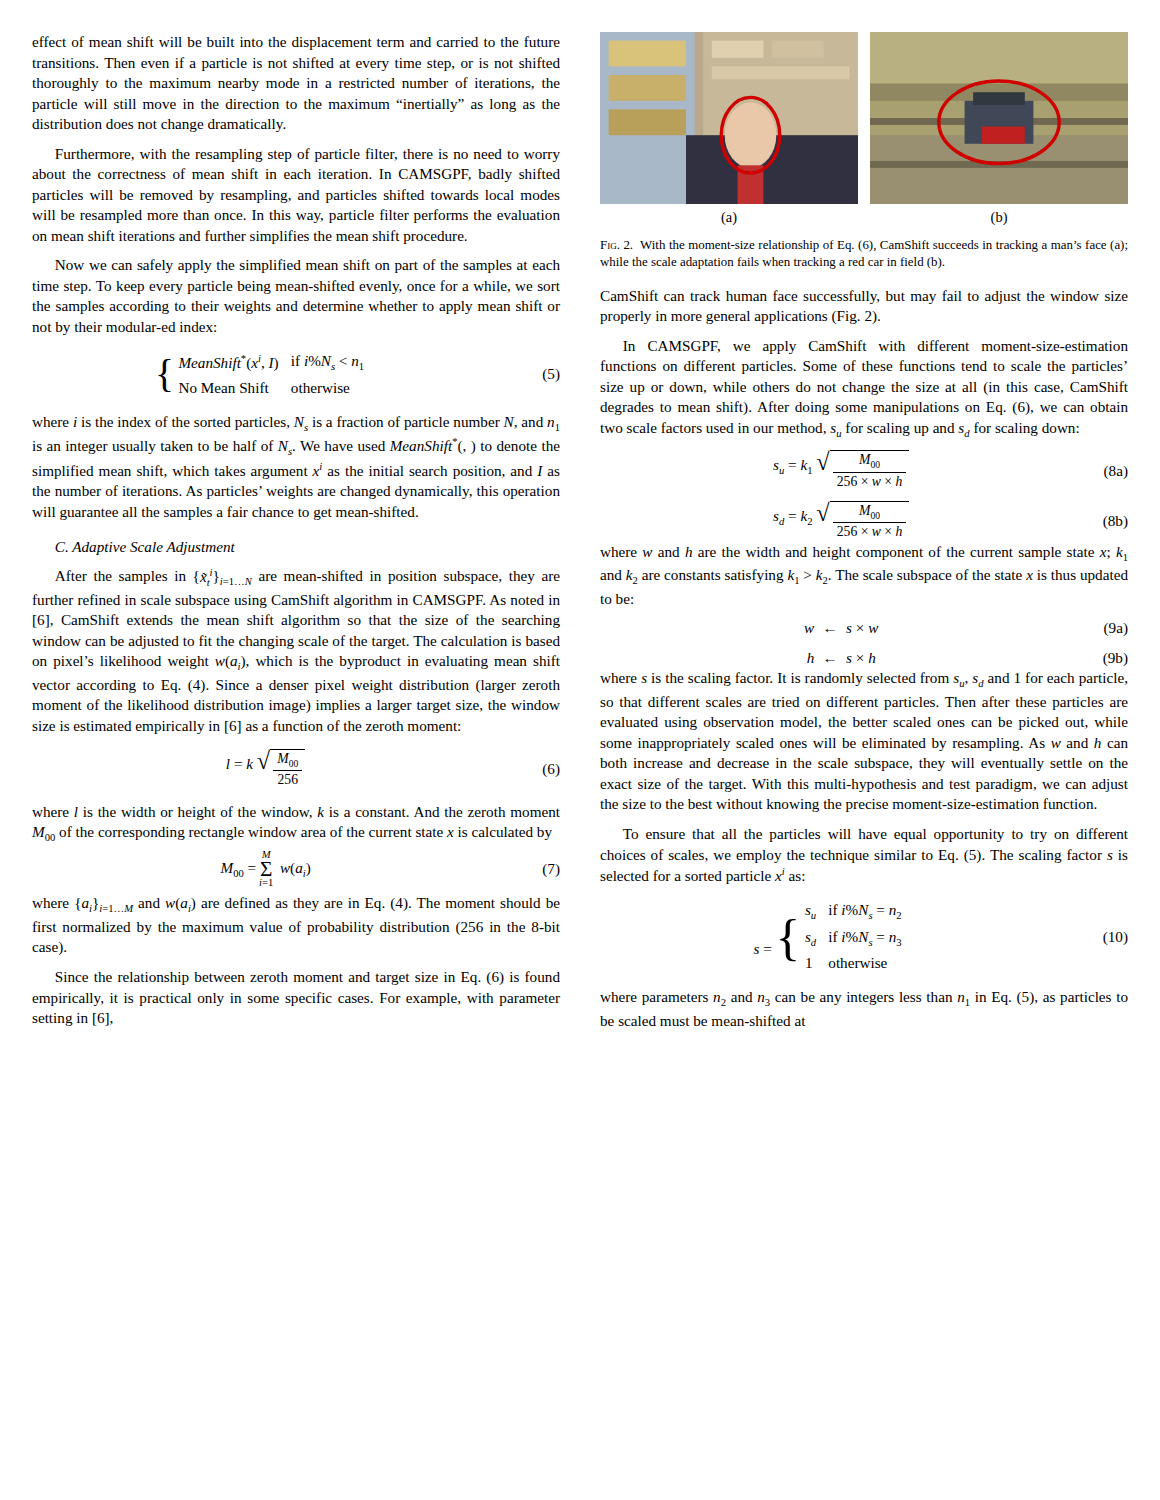effect of mean shift will be built into the displacement term and carried to the future transitions. Then even if a particle is not shifted at every time step, or is not shifted thoroughly to the maximum nearby mode in a restricted number of iterations, the particle will still move in the direction to the maximum “inertially” as long as the distribution does not change dramatically.
Furthermore, with the resampling step of particle filter, there is no need to worry about the correctness of mean shift in each iteration. In CAMSGPF, badly shifted particles will be removed by resampling, and particles shifted towards local modes will be resampled more than once. In this way, particle filter performs the evaluation on mean shift iterations and further simplifies the mean shift procedure.
Now we can safely apply the simplified mean shift on part of the samples at each time step. To keep every particle being mean-shifted evenly, once for a while, we sort the samples according to their weights and determine whether to apply mean shift or not by their modular-ed index:
{
| MeanShift * ( x i , I ) | if i % N s < n 1 |
| No Mean Shift | otherwise |
(5)
where i is the index of the sorted particles, Ns is a fraction of particle number N, and n1 is an integer usually taken to be half of Ns. We have used MeanShift*(, ) to denote the simplified mean shift, which takes argument xi as the initial search position, and I as the number of iterations. As particles’ weights are changed dynamically, this operation will guarantee all the samples a fair chance to get mean-shifted.
C. Adaptive Scale Adjustment
After the samples in {x̃ti}i=1…N are mean-shifted in position subspace, they are further refined in scale subspace using CamShift algorithm in CAMSGPF. As noted in [6], CamShift extends the mean shift algorithm so that the size of the searching window can be adjusted to fit the changing scale of the target. The calculation is based on pixel’s likelihood weight w(ai), which is the byproduct in evaluating mean shift vector according to Eq. (4). Since a denser pixel weight distribution (larger zeroth moment of the likelihood distribution image) implies a larger target size, the window size is estimated empirically in [6] as a function of the zeroth moment:
l = k √ M00256
(6)
where l is the width or height of the window, k is a constant. And the zeroth moment M00 of the corresponding rectangle window area of the current state x is calculated by
M00 = ΣMi=1 w(ai)
(7)
where {ai}i=1…M and w(ai) are defined as they are in Eq. (4). The moment should be first normalized by the maximum value of probability distribution (256 in the 8-bit case).
Since the relationship between zeroth moment and target size in Eq. (6) is found empirically, it is practical only in some specific cases. For example, with parameter setting in [6],
(a) (b)
Fig. 2. With the moment-size relationship of Eq. (6), CamShift succeeds in tracking a man’s face (a); while the scale adaptation fails when tracking a red car in field (b).
CamShift can track human face successfully, but may fail to adjust the window size properly in more general applications (Fig. 2).
In CAMSGPF, we apply CamShift with different moment-size-estimation functions on different particles. Some of these functions tend to scale the particles’ size up or down, while others do not change the size at all (in this case, CamShift degrades to mean shift). After doing some manipulations on Eq. (6), we can obtain two scale factors used in our method, su for scaling up and sd for scaling down:
su = k1 √ M00256 × w × h
(8a)
sd = k2 √ M00256 × w × h
(8b)
where w and h are the width and height component of the current sample state x; k1 and k2 are constants satisfying k1 > k2. The scale subspace of the state x is thus updated to be:
w ← s × w
(9a)
h ← s × h
(9b)
where s is the scaling factor. It is randomly selected from su, sd and 1 for each particle, so that different scales are tried on different particles. Then after these particles are evaluated using observation model, the better scaled ones can be picked out, while some inappropriately scaled ones will be eliminated by resampling. As w and h can both increase and decrease in the scale subspace, they will eventually settle on the exact size of the target. With this multi-hypothesis and test paradigm, we can adjust the size to the best without knowing the precise moment-size-estimation function.
To ensure that all the particles will have equal opportunity to try on different choices of scales, we employ the technique similar to Eq. (5). The scaling factor s is selected for a sorted particle xi as:
s = {
| s u | if i % N s = n 2 |
| s d | if i % N s = n 3 |
| 1 | otherwise |
(10)
where parameters n2 and n3 can be any integers less than n1 in Eq. (5), as particles to be scaled must be mean-shifted at